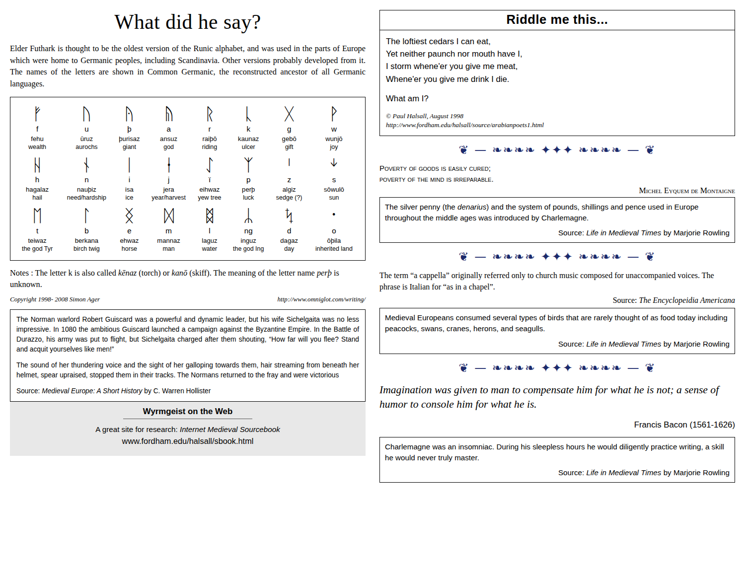What did he say?
Elder Futhark is thought to be the oldest version of the Runic alphabet, and was used in the parts of Europe which were home to Germanic peoples, including Scandinavia. Other versions probably developed from it. The names of the letters are shown in Common Germanic, the reconstructed ancestor of all Germanic languages.
| ᚠ f fehu wealth | ᚢ u ūruz aurochs | ᚤ þ þurisaz giant | ᚥ a ansuz god | ᚱ r raiþō riding | ᚳ k kaunaz ulcer | ᚷ g gebō gift | ᚹ w wunjō joy |
| ᚺ h hagalaz hail | ᚾ n nauþiz need/hardship | ᛁ i isa ice | ᛂ j jera year/harvest | ᛇ ï eihwaz yew tree | ᛉ p perþ luck | ᛌ z algiz sedge (?) | ᛎ s sōwulō sun |
| ᛖ t teiwaz the god Tyr | ᛚ b berkana birch twig | ᛝ e ehwaz horse | ᛞ m mannaz man | ᛥ l laguz water | ᛦ ng inguz the god Ing | ᛪ d dagaz day | ᛫ o ōþila inherited land |
Notes : The letter k is also called kēnaz (torch) or kanō (skiff). The meaning of the letter name perþ is unknown.
Copyright 1998- 2008 Simon Ager http://www.omniglot.com/writing/
The Norman warlord Robert Guiscard was a powerful and dynamic leader, but his wife Sichelgaita was no less impressive. In 1080 the ambitious Guiscard launched a campaign against the Byzantine Empire. In the Battle of Durazzo, his army was put to flight, but Sichelgaita charged after them shouting, “How far will you flee? Stand and acquit yourselves like men!”
The sound of her thundering voice and the sight of her galloping towards them, hair streaming from beneath her helmet, spear upraised, stopped them in their tracks. The Normans returned to the fray and were victorious
Source: Medieval Europe: A Short History by C. Warren Hollister
Wyrmgeist on the Web
A great site for research: Internet Medieval Sourcebook
www.fordham.edu/halsall/sbook.html
Riddle me this...
The loftiest cedars I can eat,
Yet neither paunch nor mouth have I,
I storm whene'er you give me meat,
Whene'er you give me drink I die.
What am I?
© Paul Halsall, August 1998
http://www.fordham.edu/halsall/source/arabianpoets1.html
❦ — ❧❧❧❧ ✦✦✦ ❧❧❧❧ — ❦
Poverty of goods is easily cured;
poverty of the mind is irreparable.
Michel Eyquem de Montaigne
The silver penny (the denarius) and the system of pounds, shillings and pence used in Europe throughout the middle ages was introduced by Charlemagne.
Source: Life in Medieval Times by Marjorie Rowling
❦ — ❧❧❧❧ ✦✦✦ ❧❧❧❧ — ❦
The term “a cappella” originally referred only to church music composed for unaccompanied voices. The phrase is Italian for “as in a chapel”. Source: The Encyclopeidia Americana
Medieval Europeans consumed several types of birds that are rarely thought of as food today including peacocks, swans, cranes, herons, and seagulls.
Source: Life in Medieval Times by Marjorie Rowling
❦ — ❧❧❧❧ ✦✦✦ ❧❧❧❧ — ❦
Imagination was given to man to compensate him for what he is not; a sense of humor to console him for what he is.
Francis Bacon (1561-1626)
Charlemagne was an insomniac. During his sleepless hours he would diligently practice writing, a skill he would never truly master.
Source: Life in Medieval Times by Marjorie Rowling